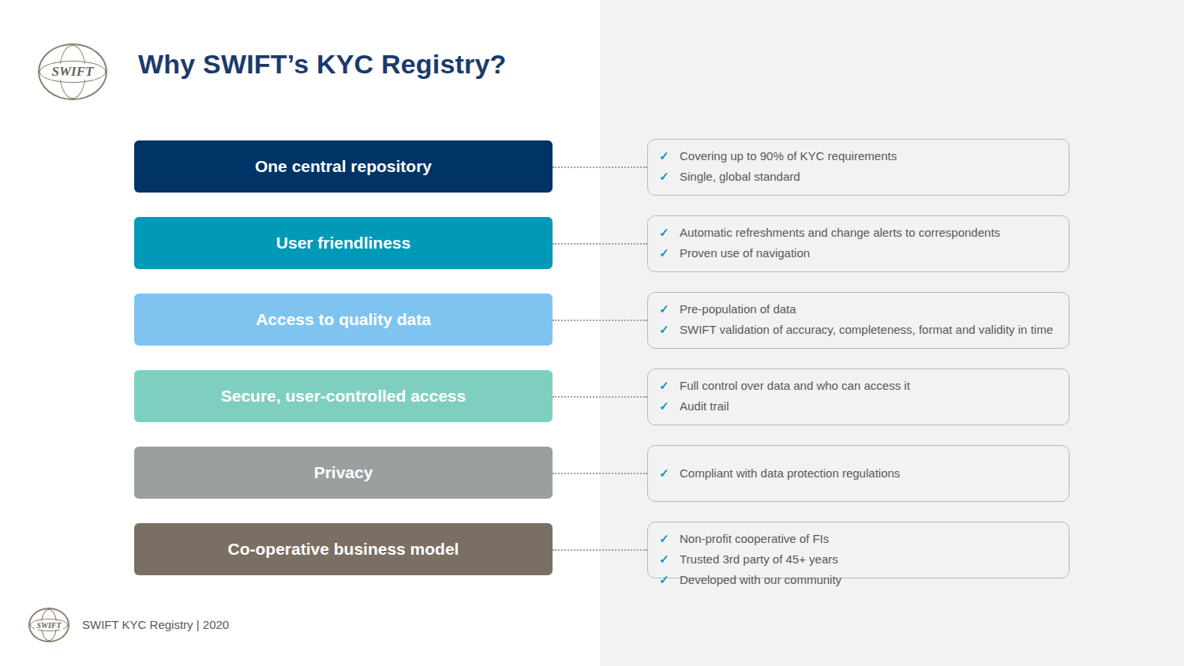SWIFT
Why SWIFT’s KYC Registry?
One central repository
User friendliness
Access to quality data
Secure, user-controlled access
Privacy
Co-operative business model
Covering up to 90% of KYC requirements
Single, global standard
Automatic refreshments and change alerts to correspondents
Proven use of navigation
Pre-population of data
SWIFT validation of accuracy, completeness, format and validity in time
Full control over data and who can access it
Audit trail
Compliant with data protection regulations
Non-profit cooperative of FIs
Trusted 3rd party of 45+ years
Developed with our community
SWIFT
SWIFT KYC Registry | 2020